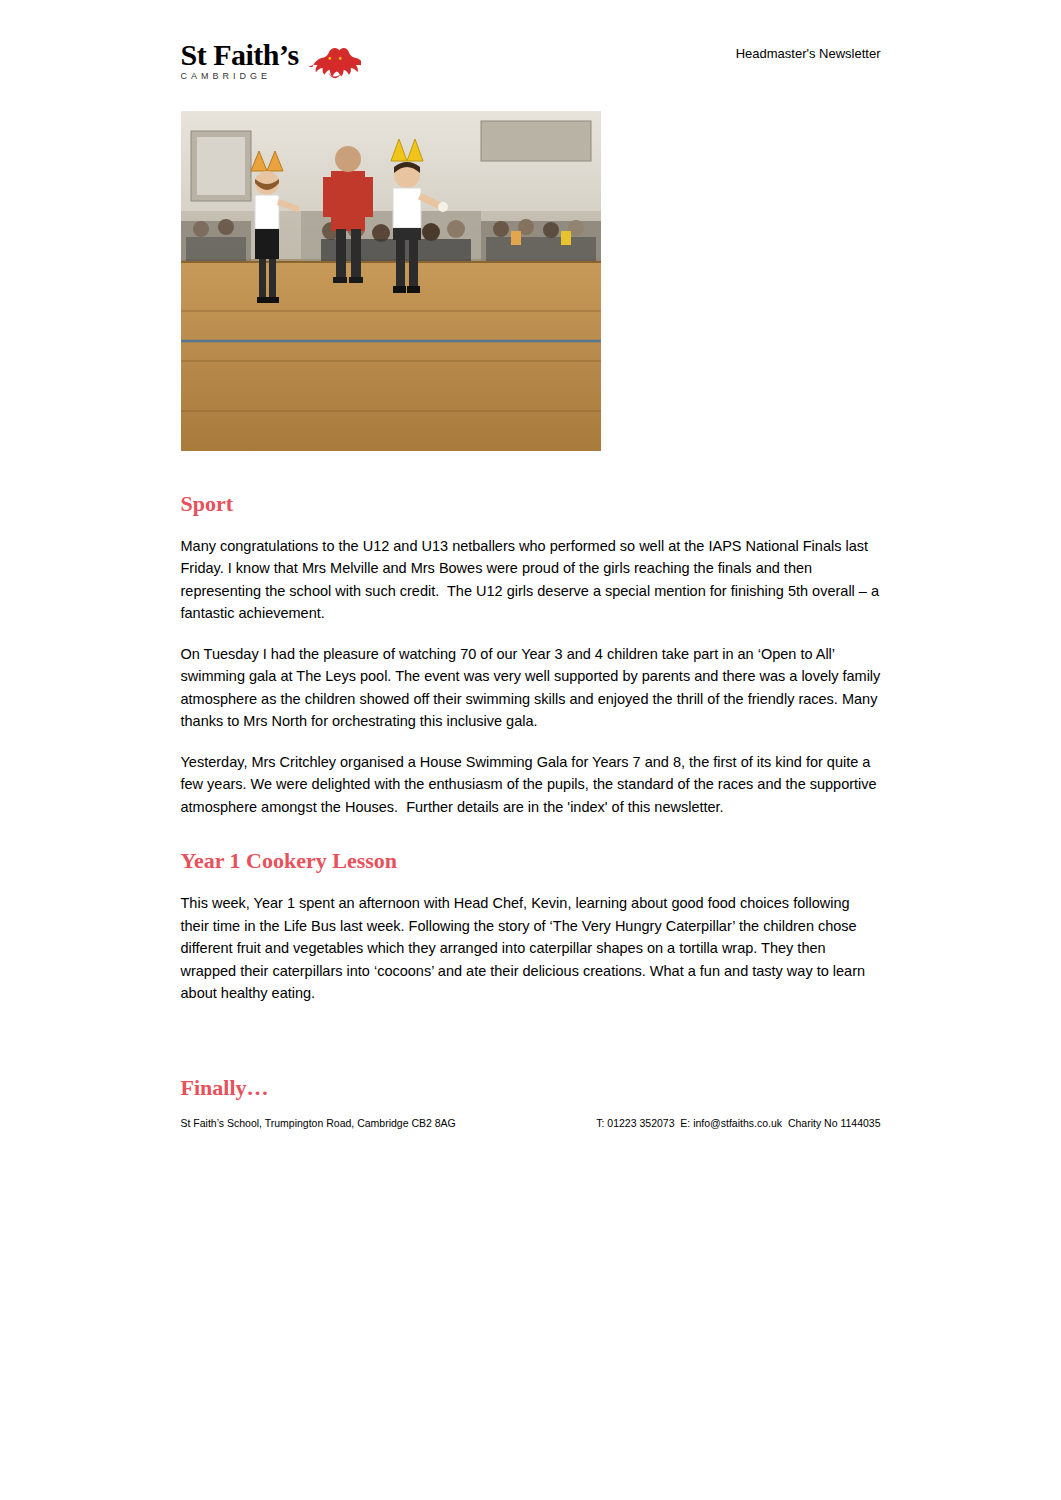St Faith’s
CAMBRIDGE
Headmaster's Newsletter
Sport
Many congratulations to the U12 and U13 netballers who performed so well at the IAPS National Finals last Friday. I know that Mrs Melville and Mrs Bowes were proud of the girls reaching the finals and then representing the school with such credit. The U12 girls deserve a special mention for finishing 5th overall – a fantastic achievement.
On Tuesday I had the pleasure of watching 70 of our Year 3 and 4 children take part in an ‘Open to All’ swimming gala at The Leys pool. The event was very well supported by parents and there was a lovely family atmosphere as the children showed off their swimming skills and enjoyed the thrill of the friendly races. Many thanks to Mrs North for orchestrating this inclusive gala.
Yesterday, Mrs Critchley organised a House Swimming Gala for Years 7 and 8, the first of its kind for quite a few years. We were delighted with the enthusiasm of the pupils, the standard of the races and the supportive atmosphere amongst the Houses. Further details are in the 'index' of this newsletter.
Year 1 Cookery Lesson
This week, Year 1 spent an afternoon with Head Chef, Kevin, learning about good food choices following their time in the Life Bus last week. Following the story of ‘The Very Hungry Caterpillar’ the children chose different fruit and vegetables which they arranged into caterpillar shapes on a tortilla wrap. They then wrapped their caterpillars into ‘cocoons’ and ate their delicious creations. What a fun and tasty way to learn about healthy eating.
Finally…
St Faith’s School, Trumpington Road, Cambridge CB2 8AG
T: 01223 352073 E: info@stfaiths.co.uk Charity No 1144035